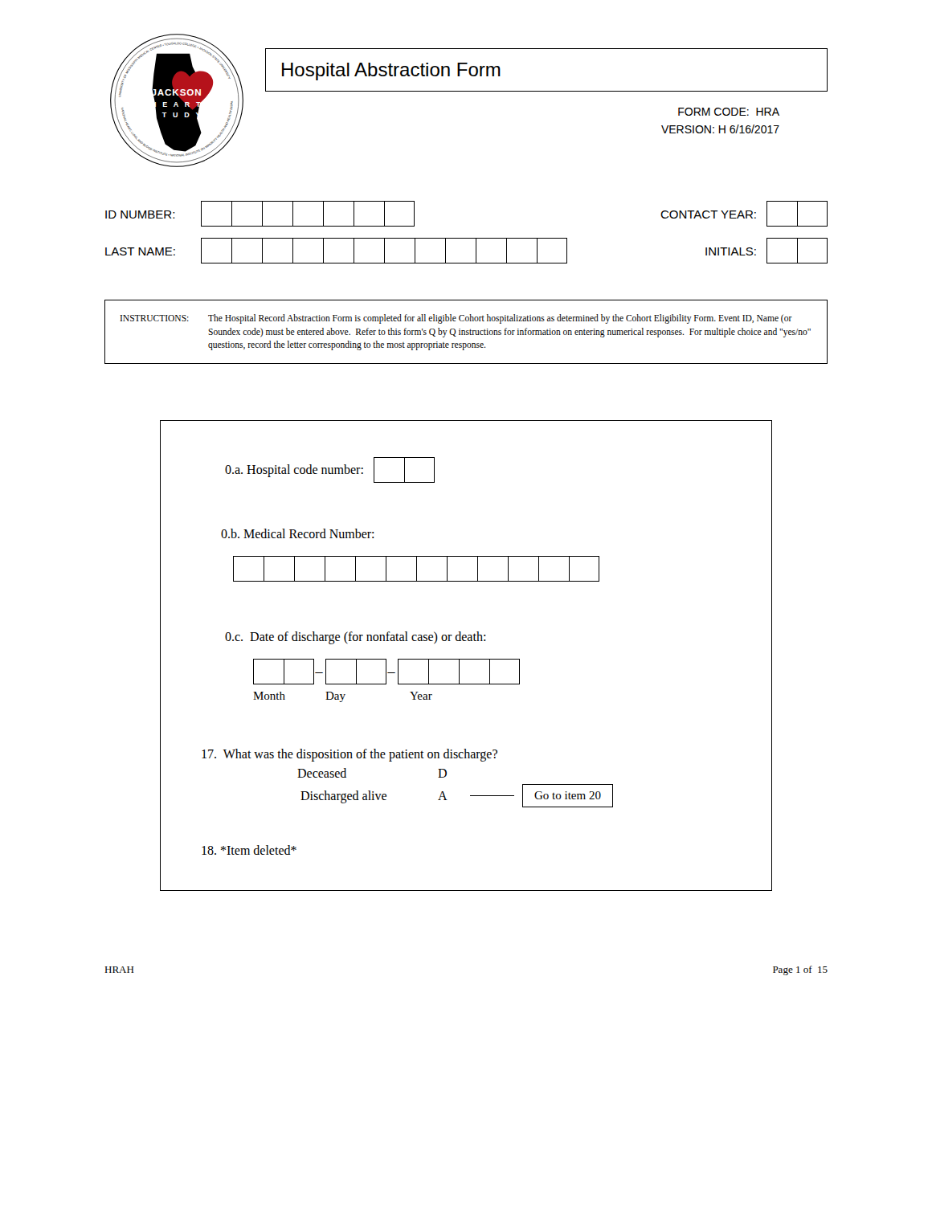JACKSON H E A R T S T U D Y UNIVERSITY OF MISSISSIPPI MEDICAL CENTER • TOUGALOO COLLEGE • JACKSON STATE UNIVERSITY NATIONAL HEART, LUNG, AND BLOOD INSTITUTE • NATIONAL INSTITUTE ON MINORITY HEALTH AND HEALTH DISPARITIES
Hospital Abstraction Form
FORM CODE: HRA
VERSION: H 6/16/2017
ID NUMBER:
CONTACT YEAR:
LAST NAME:
INITIALS:
Instructions:
The Hospital Record Abstraction Form is completed for all eligible Cohort hospitalizations as determined by the Cohort Eligibility Form. Event ID, Name (or Soundex code) must be entered above. Refer to this form's Q by Q instructions for information on entering numerical responses. For multiple choice and "yes/no" questions, record the letter corresponding to the most appropriate response.
0.a. Hospital code number:
0.b. Medical Record Number:
0.c. Date of discharge (for nonfatal case) or death:
–
–
Month Day Year
17. What was the disposition of the patient on discharge?
Deceased D
Discharged alive A
Go to item 20
18. *Item deleted*
HRAH
Page 1 of 15